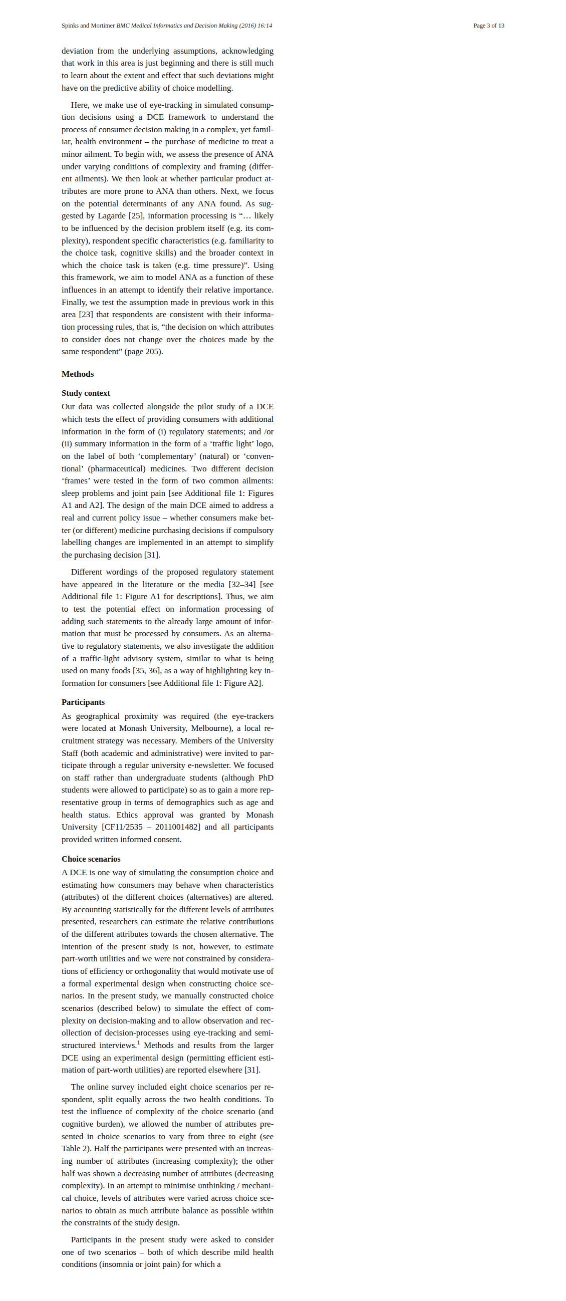Spinks and Mortimer BMC Medical Informatics and Decision Making (2016) 16:14
Page 3 of 13
deviation from the underlying assumptions, acknowledging that work in this area is just beginning and there is still much to learn about the extent and effect that such deviations might have on the predictive ability of choice modelling.
Here, we make use of eye-tracking in simulated consumption decisions using a DCE framework to understand the process of consumer decision making in a complex, yet familiar, health environment – the purchase of medicine to treat a minor ailment. To begin with, we assess the presence of ANA under varying conditions of complexity and framing (different ailments). We then look at whether particular product attributes are more prone to ANA than others. Next, we focus on the potential determinants of any ANA found. As suggested by Lagarde [25], information processing is “… likely to be influenced by the decision problem itself (e.g. its complexity), respondent specific characteristics (e.g. familiarity to the choice task, cognitive skills) and the broader context in which the choice task is taken (e.g. time pressure)”. Using this framework, we aim to model ANA as a function of these influences in an attempt to identify their relative importance. Finally, we test the assumption made in previous work in this area [23] that respondents are consistent with their information processing rules, that is, “the decision on which attributes to consider does not change over the choices made by the same respondent” (page 205).
Methods
Study context
Our data was collected alongside the pilot study of a DCE which tests the effect of providing consumers with additional information in the form of (i) regulatory statements; and /or (ii) summary information in the form of a ‘traffic light’ logo, on the label of both ‘complementary’ (natural) or ‘conventional’ (pharmaceutical) medicines. Two different decision ‘frames’ were tested in the form of two common ailments: sleep problems and joint pain [see Additional file 1: Figures A1 and A2]. The design of the main DCE aimed to address a real and current policy issue – whether consumers make better (or different) medicine purchasing decisions if compulsory labelling changes are implemented in an attempt to simplify the purchasing decision [31].
Different wordings of the proposed regulatory statement have appeared in the literature or the media [32–34] [see Additional file 1: Figure A1 for descriptions]. Thus, we aim to test the potential effect on information processing of adding such statements to the already large amount of information that must be processed by consumers. As an alternative to regulatory statements, we also investigate the addition of a traffic-light advisory system, similar to what is being used on many foods [35, 36], as a way of highlighting key information for consumers [see Additional file 1: Figure A2].
Participants
As geographical proximity was required (the eye-trackers were located at Monash University, Melbourne), a local recruitment strategy was necessary. Members of the University Staff (both academic and administrative) were invited to participate through a regular university e-newsletter. We focused on staff rather than undergraduate students (although PhD students were allowed to participate) so as to gain a more representative group in terms of demographics such as age and health status. Ethics approval was granted by Monash University [CF11/2535 – 2011001482] and all participants provided written informed consent.
Choice scenarios
A DCE is one way of simulating the consumption choice and estimating how consumers may behave when characteristics (attributes) of the different choices (alternatives) are altered. By accounting statistically for the different levels of attributes presented, researchers can estimate the relative contributions of the different attributes towards the chosen alternative. The intention of the present study is not, however, to estimate part-worth utilities and we were not constrained by considerations of efficiency or orthogonality that would motivate use of a formal experimental design when constructing choice scenarios. In the present study, we manually constructed choice scenarios (described below) to simulate the effect of complexity on decision-making and to allow observation and recollection of decision-processes using eye-tracking and semi-structured interviews.1 Methods and results from the larger DCE using an experimental design (permitting efficient estimation of part-worth utilities) are reported elsewhere [31].
The online survey included eight choice scenarios per respondent, split equally across the two health conditions. To test the influence of complexity of the choice scenario (and cognitive burden), we allowed the number of attributes presented in choice scenarios to vary from three to eight (see Table 2). Half the participants were presented with an increasing number of attributes (increasing complexity); the other half was shown a decreasing number of attributes (decreasing complexity). In an attempt to minimise unthinking / mechanical choice, levels of attributes were varied across choice scenarios to obtain as much attribute balance as possible within the constraints of the study design.
Participants in the present study were asked to consider one of two scenarios – both of which describe mild health conditions (insomnia or joint pain) for which a